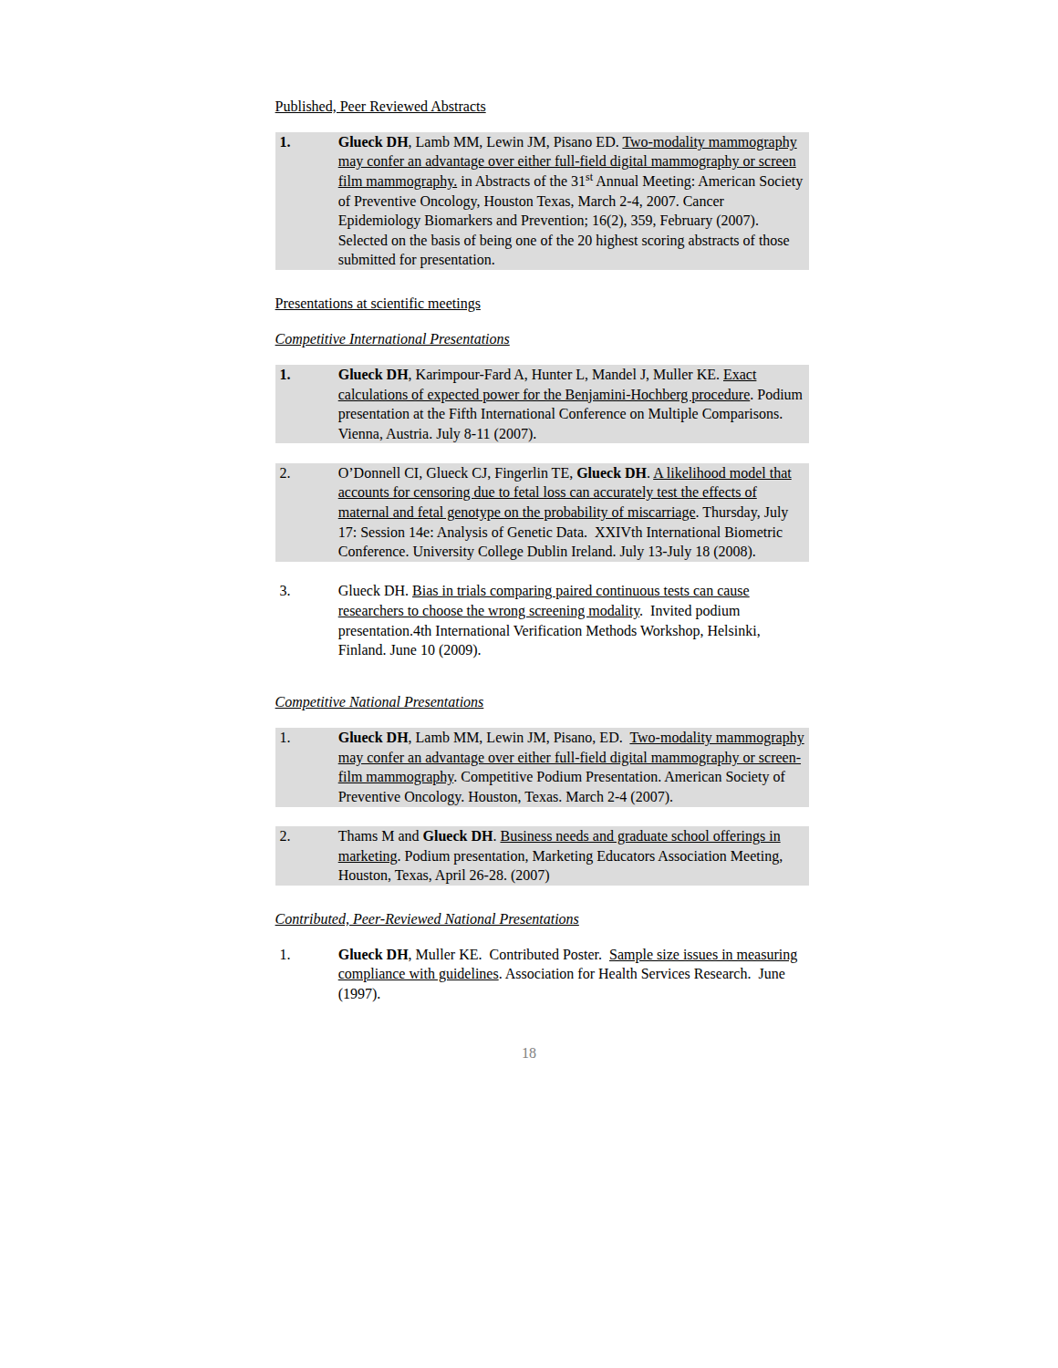Published, Peer Reviewed Abstracts
1.
Glueck DH, Lamb MM, Lewin JM, Pisano ED. Two-modality mammography may confer an advantage over either full-field digital mammography or screen film mammography. in Abstracts of the 31st Annual Meeting: American Society of Preventive Oncology, Houston Texas, March 2-4, 2007. Cancer Epidemiology Biomarkers and Prevention; 16(2), 359, February (2007). Selected on the basis of being one of the 20 highest scoring abstracts of those submitted for presentation.
Presentations at scientific meetings
Competitive International Presentations
1.
Glueck DH, Karimpour-Fard A, Hunter L, Mandel J, Muller KE. Exact calculations of expected power for the Benjamini-Hochberg procedure. Podium presentation at the Fifth International Conference on Multiple Comparisons. Vienna, Austria. July 8-11 (2007).
2.
O’Donnell CI, Glueck CJ, Fingerlin TE, Glueck DH. A likelihood model that accounts for censoring due to fetal loss can accurately test the effects of maternal and fetal genotype on the probability of miscarriage. Thursday, July 17: Session 14e: Analysis of Genetic Data. XXIVth International Biometric Conference. University College Dublin Ireland. July 13-July 18 (2008).
3.
Glueck DH. Bias in trials comparing paired continuous tests can cause researchers to choose the wrong screening modality. Invited podium presentation.4th International Verification Methods Workshop, Helsinki, Finland. June 10 (2009).
Competitive National Presentations
1.
Glueck DH, Lamb MM, Lewin JM, Pisano, ED. Two-modality mammography may confer an advantage over either full-field digital mammography or screen-film mammography. Competitive Podium Presentation. American Society of Preventive Oncology. Houston, Texas. March 2-4 (2007).
2.
Thams M and Glueck DH. Business needs and graduate school offerings in marketing. Podium presentation, Marketing Educators Association Meeting, Houston, Texas, April 26-28. (2007)
Contributed, Peer-Reviewed National Presentations
1.
Glueck DH, Muller KE. Contributed Poster. Sample size issues in measuring compliance with guidelines. Association for Health Services Research. June (1997).
18